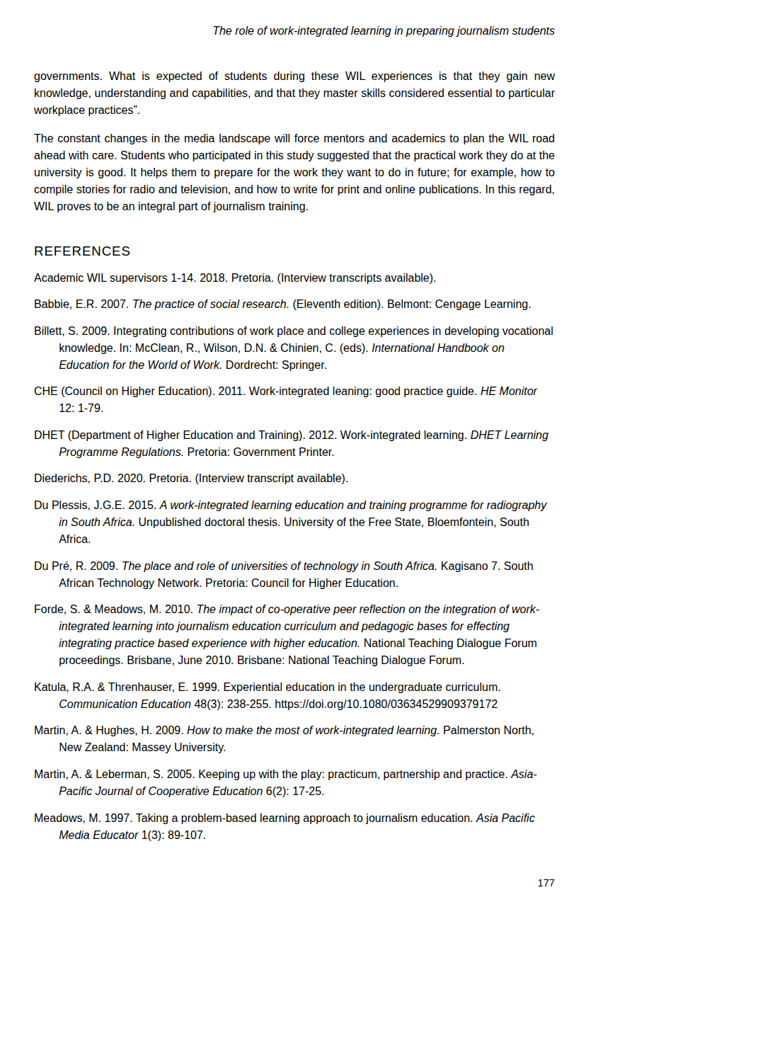The role of work-integrated learning in preparing journalism students
governments. What is expected of students during these WIL experiences is that they gain new knowledge, understanding and capabilities, and that they master skills considered essential to particular workplace practices”.
The constant changes in the media landscape will force mentors and academics to plan the WIL road ahead with care. Students who participated in this study suggested that the practical work they do at the university is good. It helps them to prepare for the work they want to do in future; for example, how to compile stories for radio and television, and how to write for print and online publications. In this regard, WIL proves to be an integral part of journalism training.
REFERENCES
Academic WIL supervisors 1-14. 2018. Pretoria. (Interview transcripts available).
Babbie, E.R. 2007. The practice of social research. (Eleventh edition). Belmont: Cengage Learning.
Billett, S. 2009. Integrating contributions of work place and college experiences in developing vocational knowledge. In: McClean, R., Wilson, D.N. & Chinien, C. (eds). International Handbook on Education for the World of Work. Dordrecht: Springer.
CHE (Council on Higher Education). 2011. Work-integrated leaning: good practice guide. HE Monitor 12: 1-79.
DHET (Department of Higher Education and Training). 2012. Work-integrated learning. DHET Learning Programme Regulations. Pretoria: Government Printer.
Diederichs, P.D. 2020. Pretoria. (Interview transcript available).
Du Plessis, J.G.E. 2015. A work-integrated learning education and training programme for radiography in South Africa. Unpublished doctoral thesis. University of the Free State, Bloemfontein, South Africa.
Du Pré, R. 2009. The place and role of universities of technology in South Africa. Kagisano 7. South African Technology Network. Pretoria: Council for Higher Education.
Forde, S. & Meadows, M. 2010. The impact of co-operative peer reflection on the integration of work-integrated learning into journalism education curriculum and pedagogic bases for effecting integrating practice based experience with higher education. National Teaching Dialogue Forum proceedings. Brisbane, June 2010. Brisbane: National Teaching Dialogue Forum.
Katula, R.A. & Threnhauser, E. 1999. Experiential education in the undergraduate curriculum. Communication Education 48(3): 238-255. https://doi.org/10.1080/03634529909379172
Martin, A. & Hughes, H. 2009. How to make the most of work-integrated learning. Palmerston North, New Zealand: Massey University.
Martin, A. & Leberman, S. 2005. Keeping up with the play: practicum, partnership and practice. Asia- Pacific Journal of Cooperative Education 6(2): 17-25.
Meadows, M. 1997. Taking a problem-based learning approach to journalism education. Asia Pacific Media Educator 1(3): 89-107.
177